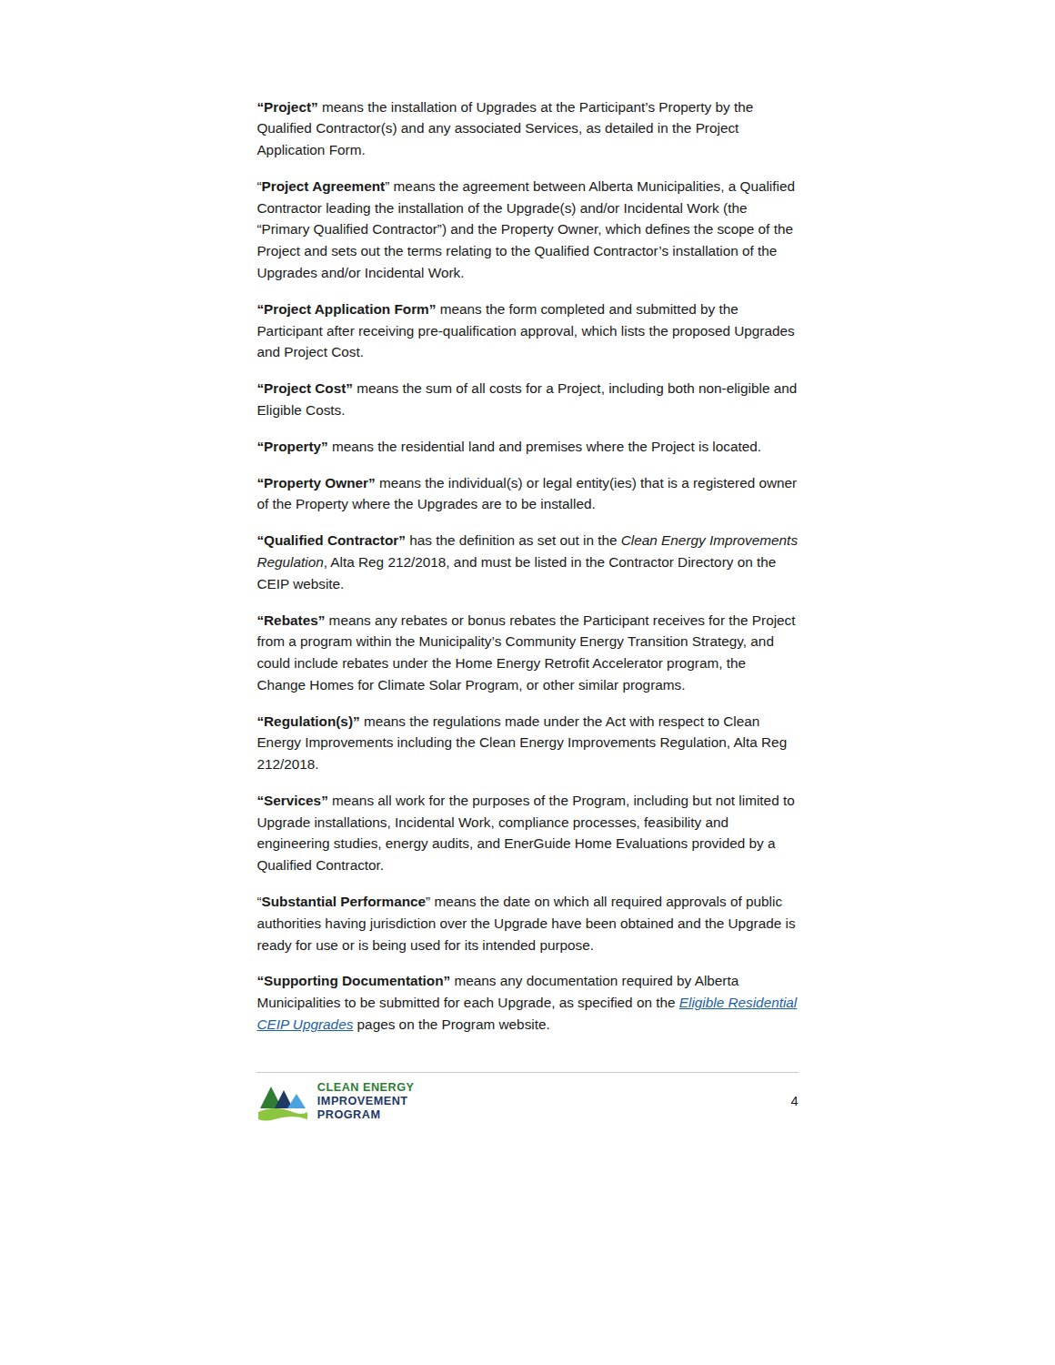“Project” means the installation of Upgrades at the Participant’s Property by the Qualified Contractor(s) and any associated Services, as detailed in the Project Application Form.
“Project Agreement” means the agreement between Alberta Municipalities, a Qualified Contractor leading the installation of the Upgrade(s) and/or Incidental Work (the “Primary Qualified Contractor”) and the Property Owner, which defines the scope of the Project and sets out the terms relating to the Qualified Contractor’s installation of the Upgrades and/or Incidental Work.
“Project Application Form” means the form completed and submitted by the Participant after receiving pre-qualification approval, which lists the proposed Upgrades and Project Cost.
“Project Cost” means the sum of all costs for a Project, including both non-eligible and Eligible Costs.
“Property” means the residential land and premises where the Project is located.
“Property Owner” means the individual(s) or legal entity(ies) that is a registered owner of the Property where the Upgrades are to be installed.
“Qualified Contractor” has the definition as set out in the Clean Energy Improvements Regulation, Alta Reg 212/2018, and must be listed in the Contractor Directory on the CEIP website.
“Rebates” means any rebates or bonus rebates the Participant receives for the Project from a program within the Municipality’s Community Energy Transition Strategy, and could include rebates under the Home Energy Retrofit Accelerator program, the Change Homes for Climate Solar Program, or other similar programs.
“Regulation(s)” means the regulations made under the Act with respect to Clean Energy Improvements including the Clean Energy Improvements Regulation, Alta Reg 212/2018.
“Services” means all work for the purposes of the Program, including but not limited to Upgrade installations, Incidental Work, compliance processes, feasibility and engineering studies, energy audits, and EnerGuide Home Evaluations provided by a Qualified Contractor.
“Substantial Performance” means the date on which all required approvals of public authorities having jurisdiction over the Upgrade have been obtained and the Upgrade is ready for use or is being used for its intended purpose.
“Supporting Documentation” means any documentation required by Alberta Municipalities to be submitted for each Upgrade, as specified on the Eligible Residential CEIP Upgrades pages on the Program website.
Clean Energy
Improvement
Program
4